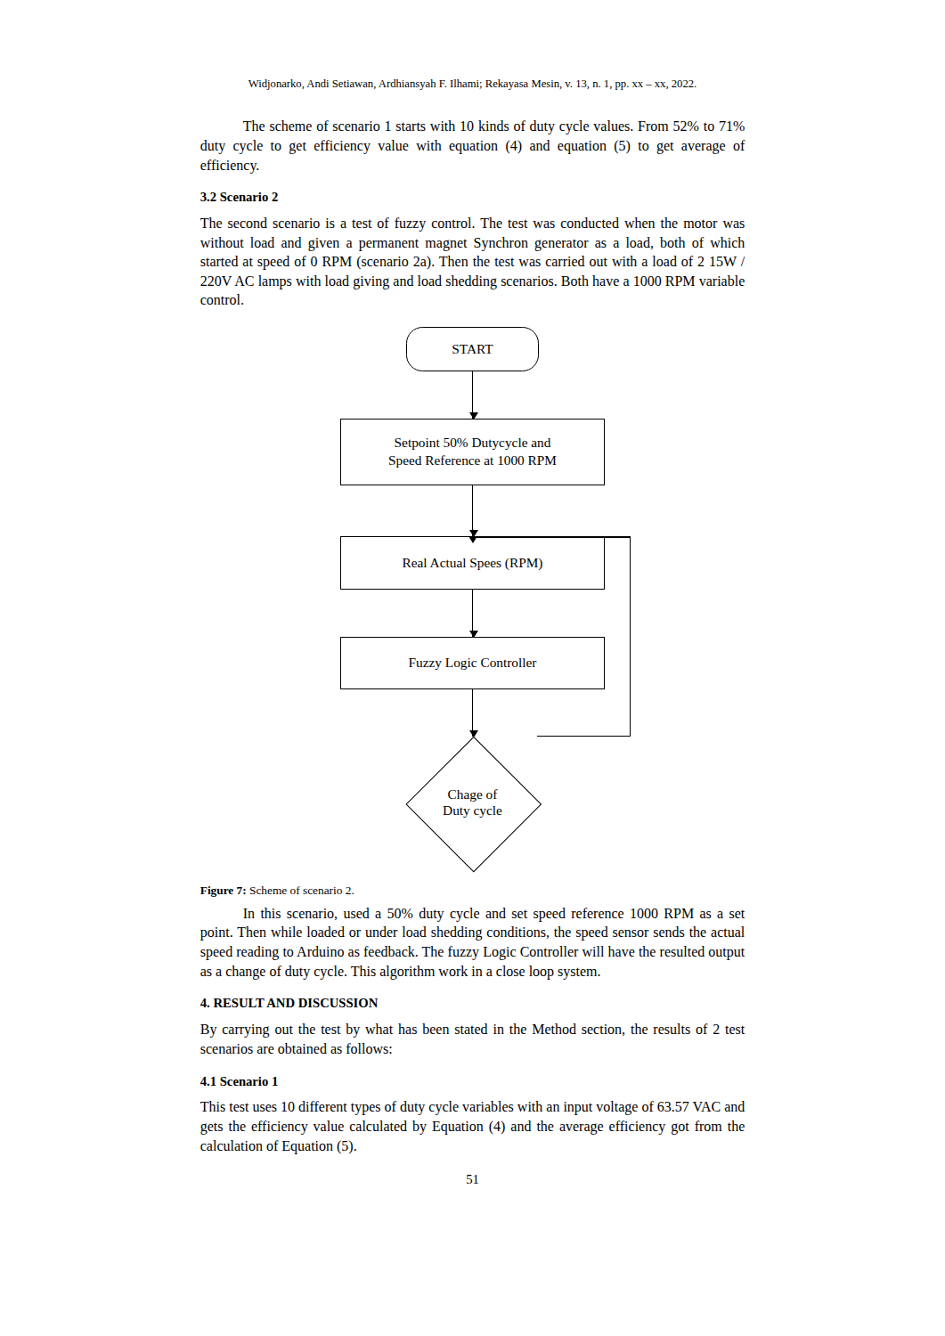Widjonarko, Andi Setiawan, Ardhiansyah F. Ilhami; Rekayasa Mesin, v. 13, n. 1, pp. xx – xx, 2022.
The scheme of scenario 1 starts with 10 kinds of duty cycle values. From 52% to 71% duty cycle to get efficiency value with equation (4) and equation (5) to get average of efficiency.
3.2 Scenario 2
The second scenario is a test of fuzzy control. The test was conducted when the motor was without load and given a permanent magnet Synchron generator as a load, both of which started at speed of 0 RPM (scenario 2a). Then the test was carried out with a load of 2 15W / 220V AC lamps with load giving and load shedding scenarios. Both have a 1000 RPM variable control.
START
Setpoint 50% Dutycycle and
Speed Reference at 1000 RPM
Real Actual Spees (RPM)
Fuzzy Logic Controller
Chage of
Duty cycle
Figure 7: Scheme of scenario 2.
In this scenario, used a 50% duty cycle and set speed reference 1000 RPM as a set point. Then while loaded or under load shedding conditions, the speed sensor sends the actual speed reading to Arduino as feedback. The fuzzy Logic Controller will have the resulted output as a change of duty cycle. This algorithm work in a close loop system.
4. RESULT AND DISCUSSION
By carrying out the test by what has been stated in the Method section, the results of 2 test scenarios are obtained as follows:
4.1 Scenario 1
This test uses 10 different types of duty cycle variables with an input voltage of 63.57 VAC and gets the efficiency value calculated by Equation (4) and the average efficiency got from the calculation of Equation (5).
51